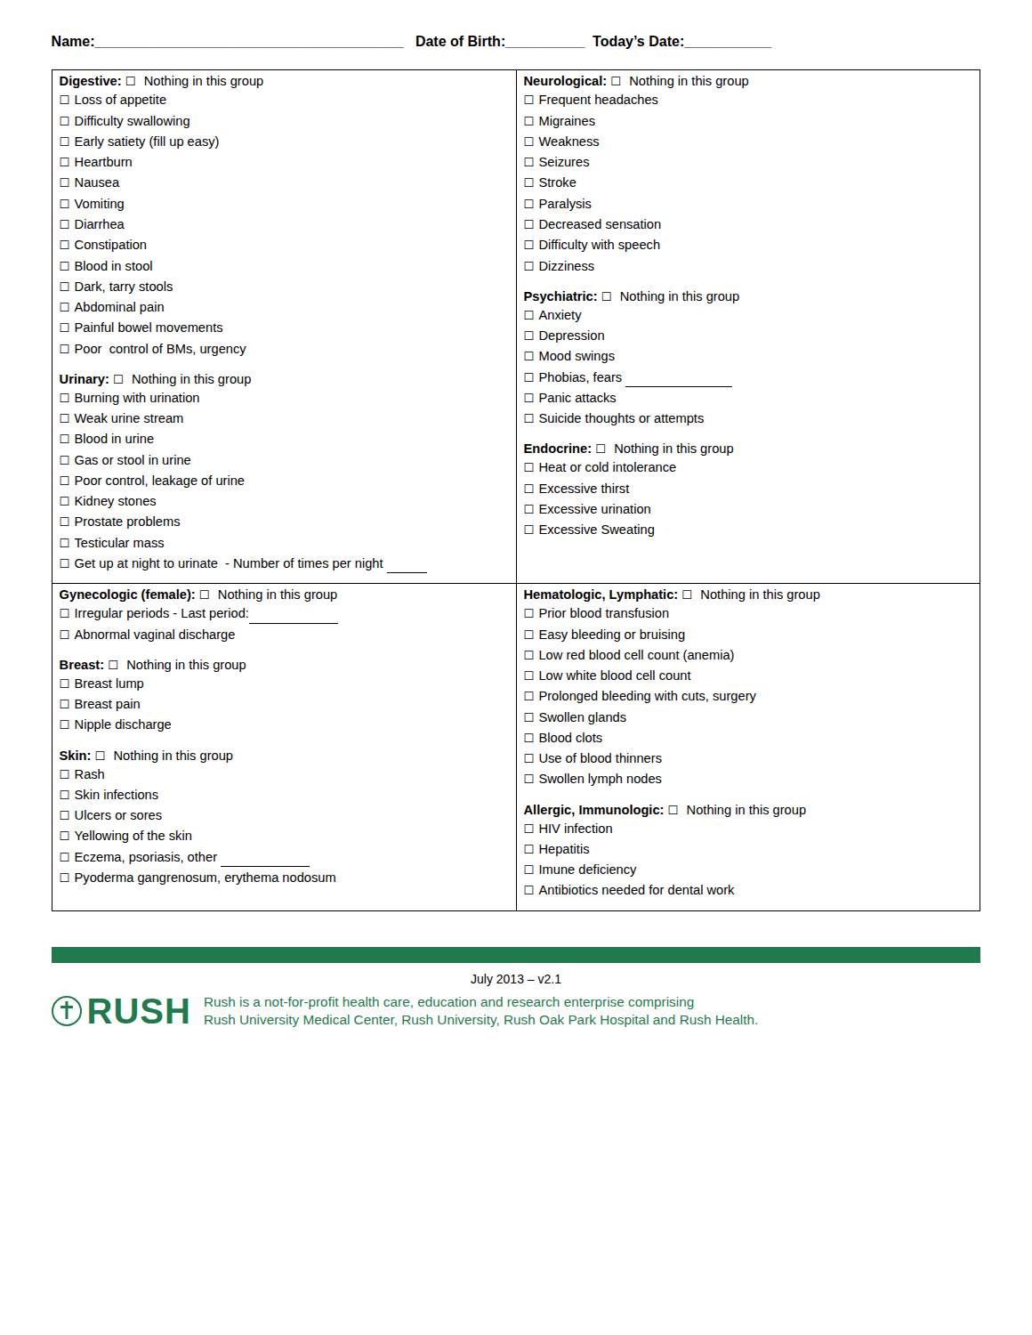Name:_______________________________________ Date of Birth:__________ Today’s Date:___________
| Digestive: ☐ Nothing in this group ☐ Loss of appetite ☐ Difficulty swallowing ☐ Early satiety (fill up easy) ☐ Heartburn ☐ Nausea ☐ Vomiting ☐ Diarrhea ☐ Constipation ☐ Blood in stool ☐ Dark, tarry stools ☐ Abdominal pain ☐ Painful bowel movements ☐ Poor control of BMs, urgency Urinary: ☐ Nothing in this group ☐ Burning with urination ☐ Weak urine stream ☐ Blood in urine ☐ Gas or stool in urine ☐ Poor control, leakage of urine ☐ Kidney stones ☐ Prostate problems ☐ Testicular mass ☐ Get up at night to urinate - Number of times per night | Neurological: ☐ Nothing in this group ☐ Frequent headaches ☐ Migraines ☐ Weakness ☐ Seizures ☐ Stroke ☐ Paralysis ☐ Decreased sensation ☐ Difficulty with speech ☐ Dizziness Psychiatric: ☐ Nothing in this group ☐ Anxiety ☐ Depression ☐ Mood swings ☐ Phobias, fears ☐ Panic attacks ☐ Suicide thoughts or attempts Endocrine: ☐ Nothing in this group ☐ Heat or cold intolerance ☐ Excessive thirst ☐ Excessive urination ☐ Excessive Sweating |
| Gynecologic (female): ☐ Nothing in this group ☐ Irregular periods - Last period: ☐ Abnormal vaginal discharge Breast: ☐ Nothing in this group ☐ Breast lump ☐ Breast pain ☐ Nipple discharge Skin: ☐ Nothing in this group ☐ Rash ☐ Skin infections ☐ Ulcers or sores ☐ Yellowing of the skin ☐ Eczema, psoriasis, other ☐ Pyoderma gangrenosum, erythema nodosum | Hematologic, Lymphatic: ☐ Nothing in this group ☐ Prior blood transfusion ☐ Easy bleeding or bruising ☐ Low red blood cell count (anemia) ☐ Low white blood cell count ☐ Prolonged bleeding with cuts, surgery ☐ Swollen glands ☐ Blood clots ☐ Use of blood thinners ☐ Swollen lymph nodes Allergic, Immunologic: ☐ Nothing in this group ☐ HIV infection ☐ Hepatitis ☐ Imune deficiency ☐ Antibiotics needed for dental work |
July 2013 – v2.1
RUSH
Rush is a not-for-profit health care, education and research enterprise comprising
Rush University Medical Center, Rush University, Rush Oak Park Hospital and Rush Health.